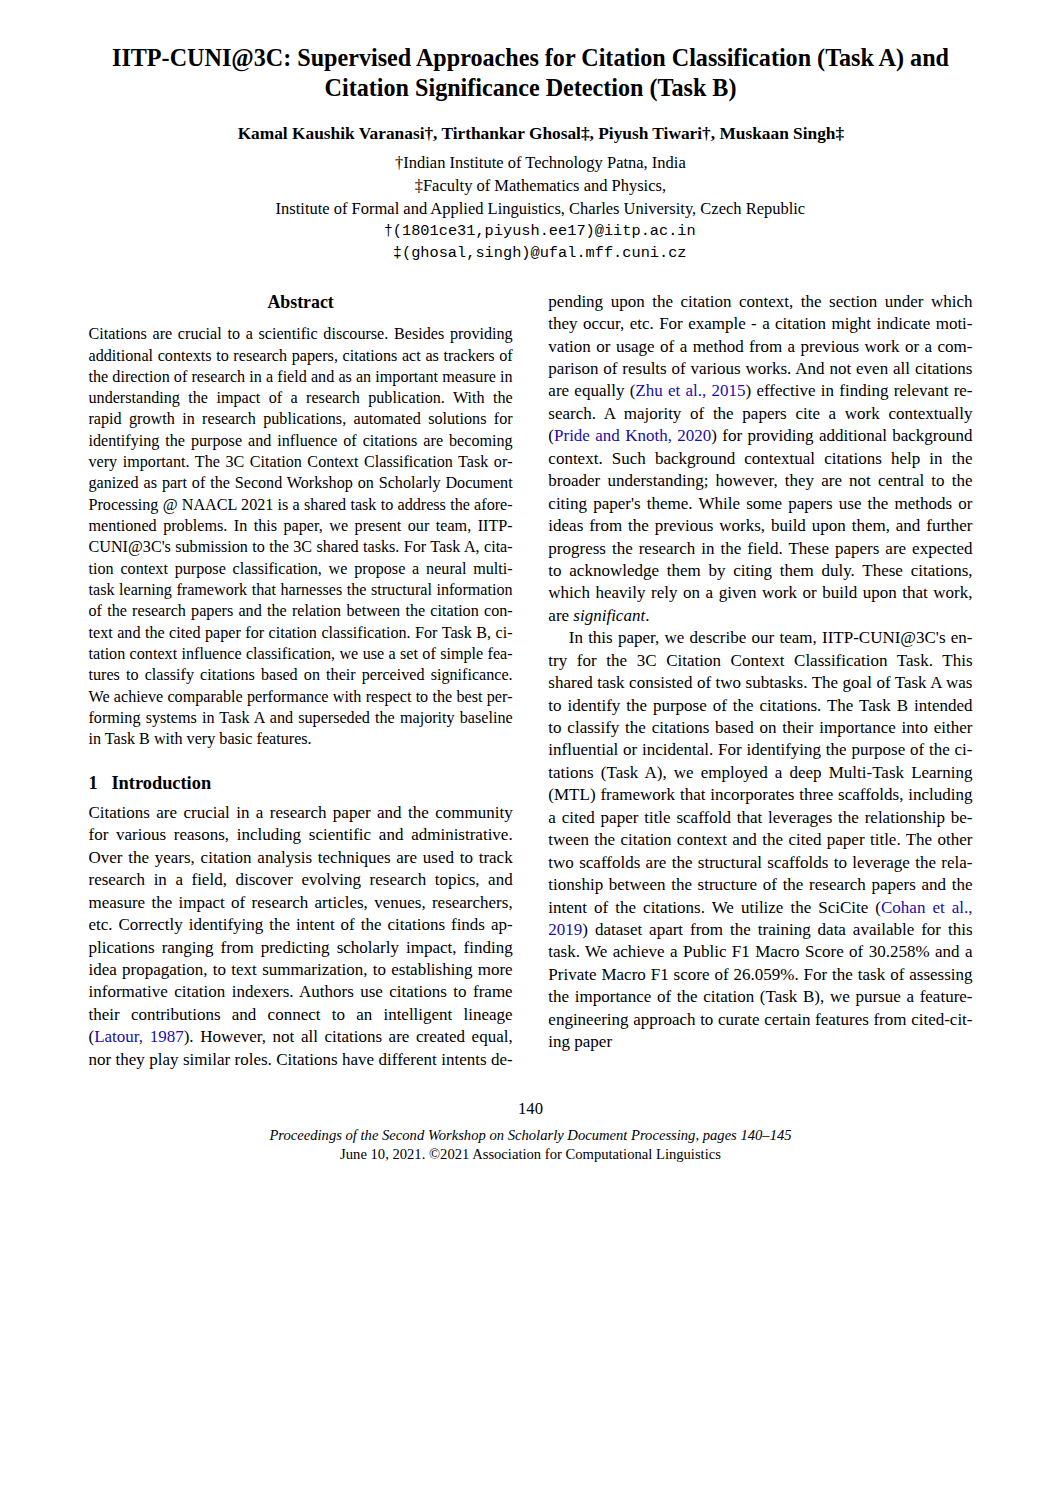IITP-CUNI@3C: Supervised Approaches for Citation Classification (Task A) and Citation Significance Detection (Task B)
Kamal Kaushik Varanasi†, Tirthankar Ghosal‡, Piyush Tiwari†, Muskaan Singh‡
†Indian Institute of Technology Patna, India
‡Faculty of Mathematics and Physics,
Institute of Formal and Applied Linguistics, Charles University, Czech Republic
†(1801ce31,piyush.ee17)@iitp.ac.in
‡(ghosal,singh)@ufal.mff.cuni.cz
Abstract
Citations are crucial to a scientific discourse. Besides providing additional contexts to research papers, citations act as trackers of the direction of research in a field and as an important measure in understanding the impact of a research publication. With the rapid growth in research publications, automated solutions for identifying the purpose and influence of citations are becoming very important. The 3C Citation Context Classification Task organized as part of the Second Workshop on Scholarly Document Processing @ NAACL 2021 is a shared task to address the aforementioned problems. In this paper, we present our team, IITP-CUNI@3C's submission to the 3C shared tasks. For Task A, citation context purpose classification, we propose a neural multi-task learning framework that harnesses the structural information of the research papers and the relation between the citation context and the cited paper for citation classification. For Task B, citation context influence classification, we use a set of simple features to classify citations based on their perceived significance. We achieve comparable performance with respect to the best performing systems in Task A and superseded the majority baseline in Task B with very basic features.
1 Introduction
Citations are crucial in a research paper and the community for various reasons, including scientific and administrative. Over the years, citation analysis techniques are used to track research in a field, discover evolving research topics, and measure the impact of research articles, venues, researchers, etc. Correctly identifying the intent of the citations finds applications ranging from predicting scholarly impact, finding idea propagation, to text summarization, to establishing more informative citation indexers. Authors use citations to frame their contributions and connect to an intelligent lineage (Latour, 1987). However, not all citations are created equal, nor they play similar roles. Citations have different intents depending upon the citation context, the section under which they occur, etc. For example - a citation might indicate motivation or usage of a method from a previous work or a comparison of results of various works. And not even all citations are equally (Zhu et al., 2015) effective in finding relevant research. A majority of the papers cite a work contextually (Pride and Knoth, 2020) for providing additional background context. Such background contextual citations help in the broader understanding; however, they are not central to the citing paper's theme. While some papers use the methods or ideas from the previous works, build upon them, and further progress the research in the field. These papers are expected to acknowledge them by citing them duly. These citations, which heavily rely on a given work or build upon that work, are significant.
In this paper, we describe our team, IITP-CUNI@3C's entry for the 3C Citation Context Classification Task. This shared task consisted of two subtasks. The goal of Task A was to identify the purpose of the citations. The Task B intended to classify the citations based on their importance into either influential or incidental. For identifying the purpose of the citations (Task A), we employed a deep Multi-Task Learning (MTL) framework that incorporates three scaffolds, including a cited paper title scaffold that leverages the relationship between the citation context and the cited paper title. The other two scaffolds are the structural scaffolds to leverage the relationship between the structure of the research papers and the intent of the citations. We utilize the SciCite (Cohan et al., 2019) dataset apart from the training data available for this task. We achieve a Public F1 Macro Score of 30.258% and a Private Macro F1 score of 26.059%. For the task of assessing the importance of the citation (Task B), we pursue a feature-engineering approach to curate certain features from cited-citing paper
140
Proceedings of the Second Workshop on Scholarly Document Processing, pages 140–145
June 10, 2021. ©2021 Association for Computational Linguistics